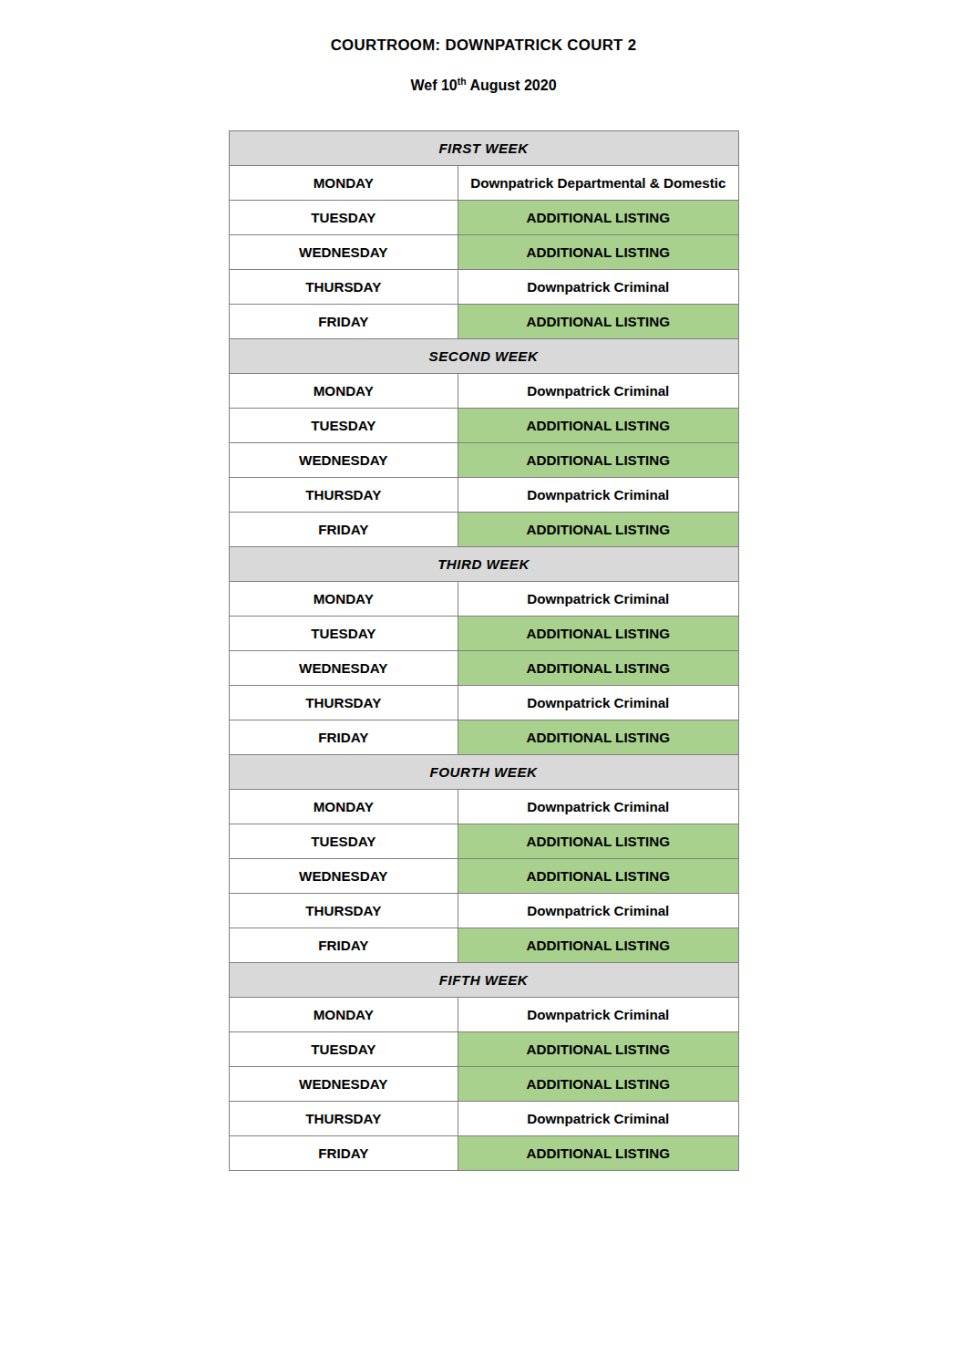COURTROOM: DOWNPATRICK COURT 2
Wef 10th August 2020
| FIRST WEEK |
| MONDAY | Downpatrick Departmental & Domestic |
| TUESDAY | ADDITIONAL LISTING |
| WEDNESDAY | ADDITIONAL LISTING |
| THURSDAY | Downpatrick Criminal |
| FRIDAY | ADDITIONAL LISTING |
| SECOND WEEK |
| MONDAY | Downpatrick Criminal |
| TUESDAY | ADDITIONAL LISTING |
| WEDNESDAY | ADDITIONAL LISTING |
| THURSDAY | Downpatrick Criminal |
| FRIDAY | ADDITIONAL LISTING |
| THIRD WEEK |
| MONDAY | Downpatrick Criminal |
| TUESDAY | ADDITIONAL LISTING |
| WEDNESDAY | ADDITIONAL LISTING |
| THURSDAY | Downpatrick Criminal |
| FRIDAY | ADDITIONAL LISTING |
| FOURTH WEEK |
| MONDAY | Downpatrick Criminal |
| TUESDAY | ADDITIONAL LISTING |
| WEDNESDAY | ADDITIONAL LISTING |
| THURSDAY | Downpatrick Criminal |
| FRIDAY | ADDITIONAL LISTING |
| FIFTH WEEK |
| MONDAY | Downpatrick Criminal |
| TUESDAY | ADDITIONAL LISTING |
| WEDNESDAY | ADDITIONAL LISTING |
| THURSDAY | Downpatrick Criminal |
| FRIDAY | ADDITIONAL LISTING |